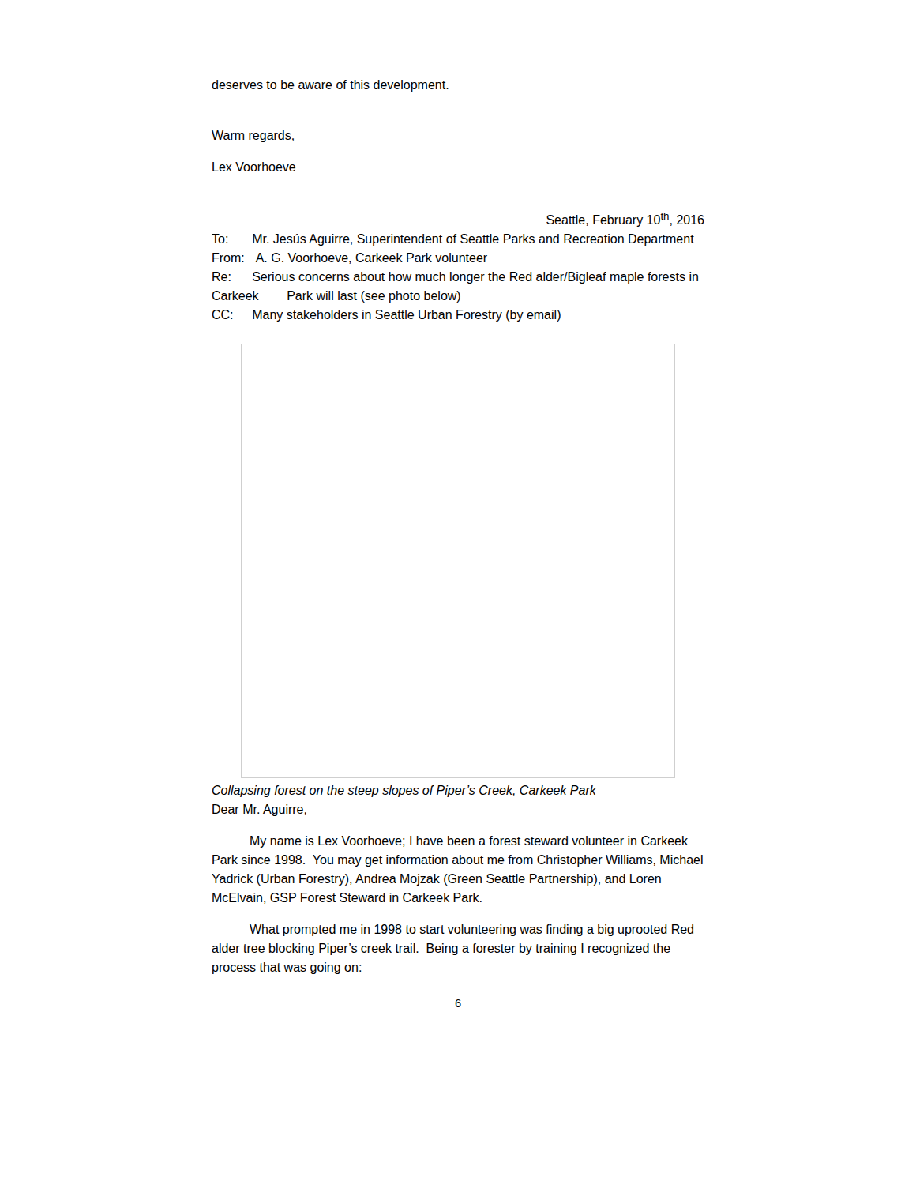deserves to be aware of this development.
Warm regards,
Lex Voorhoeve
Seattle, February 10th, 2016
To: Mr. Jesús Aguirre, Superintendent of Seattle Parks and Recreation Department
From: A. G. Voorhoeve, Carkeek Park volunteer
Re: Serious concerns about how much longer the Red alder/Bigleaf maple forests in Carkeek Park will last (see photo below)
CC: Many stakeholders in Seattle Urban Forestry (by email)
Collapsing forest on the steep slopes of Piper’s Creek, Carkeek Park
Dear Mr. Aguirre,
My name is Lex Voorhoeve; I have been a forest steward volunteer in Carkeek Park since 1998. You may get information about me from Christopher Williams, Michael Yadrick (Urban Forestry), Andrea Mojzak (Green Seattle Partnership), and Loren McElvain, GSP Forest Steward in Carkeek Park.
What prompted me in 1998 to start volunteering was finding a big uprooted Red alder tree blocking Piper’s creek trail. Being a forester by training I recognized the process that was going on:
6